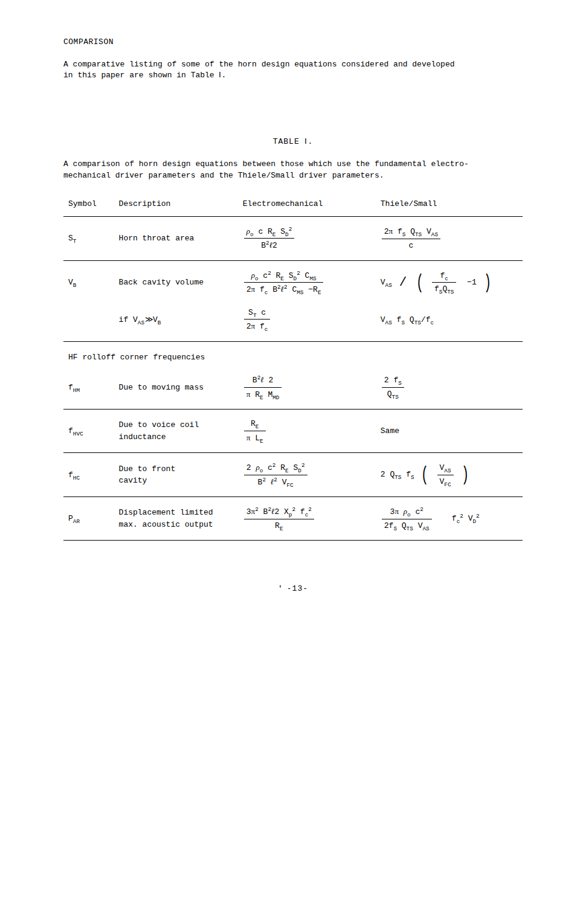COMPARISON
A comparative listing of some of the horn design equations considered and developed
in this paper are shown in Table Ⅰ.
TABLE Ⅰ.
A comparison of horn design equations between those which use the fundamental electro-
mechanical driver parameters and the Thiele/Small driver parameters.
| Symbol | Description | Electromechanical | Thiele/Small |
| --- | --- | --- | --- |
| S T | Horn throat area | ρ o c R E S D 2 B 2 ℓ 2 | 2 π f S Q TS V AS c |
| V B | Back cavity volume | ρ o c 2 R E S D 2 C MS 2 π f c B 2 ℓ 2 C MS −R E | V AS / ( f c f S Q TS −1 ) |
| | if V AS ≫ V B | S T c 2 π f c | V AS f S Q TS /f c |
| HF rolloff corner frequencies |
| f HM | Due to moving mass | B 2 ℓ 2 π R E M MD | 2 f S Q TS |
| f HVC | Due to voice coil inductance | R E π L E | Same |
| f HC | Due to front cavity | 2 ρ o c 2 R E S D 2 B 2 ℓ 2 V FC | 2 Q TS f S ( V AS V FC ) |
| P AR | Displacement limited max. acoustic output | 3 π 2 B 2 ℓ 2 X p 2 f c 2 R E | 3 π ρ o c 2 2f S Q TS V AS f c 2 V D 2 |
'-13-